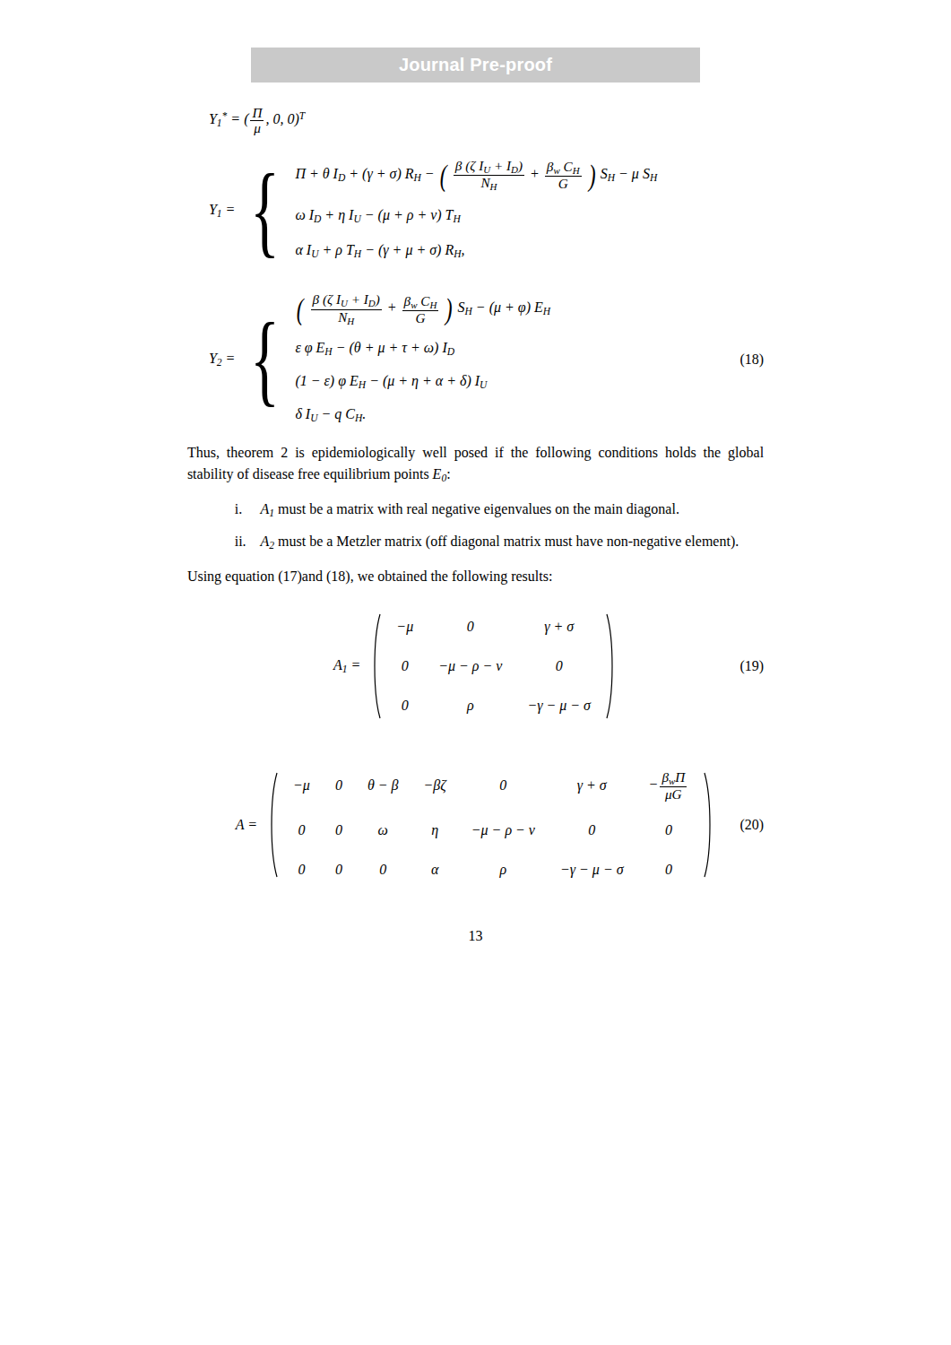Journal Pre-proof
Y1* = (Πμ, 0, 0)T
Y1 = {
Π + θ ID + (γ + σ) RH − ( β (ζ IU + ID) NH + βw CH G ) SH − μ SH
ω ID + η IU − (μ + ρ + ν) TH
α IU + ρ TH − (γ + μ + σ) RH,
(18)
Y2 = {
( β (ζ IU + ID) NH + βw CH G ) SH − (μ + φ) EH
ε φ EH − (θ + μ + τ + ω) ID
(1 − ε) φ EH − (μ + η + α + δ) IU
δ IU − q CH.
Thus, theorem 2 is epidemiologically well posed if the following conditions holds the global stability of disease free equilibrium points E0:
A1 must be a matrix with real negative eigenvalues on the main diagonal.
A2 must be a Metzler matrix (off diagonal matrix must have non-negative element).
Using equation (17)and (18), we obtained the following results:
(19)
A1 =
| −μ | 0 | γ + σ |
| 0 | −μ − ρ − ν | 0 |
| 0 | ρ | −γ − μ − σ |
(20)
A =
| −μ | 0 | θ − β | −βζ | 0 | γ + σ | − β w Π μG |
| 0 | 0 | ω | η | −μ − ρ − ν | 0 | 0 |
| 0 | 0 | 0 | α | ρ | −γ − μ − σ | 0 |
13